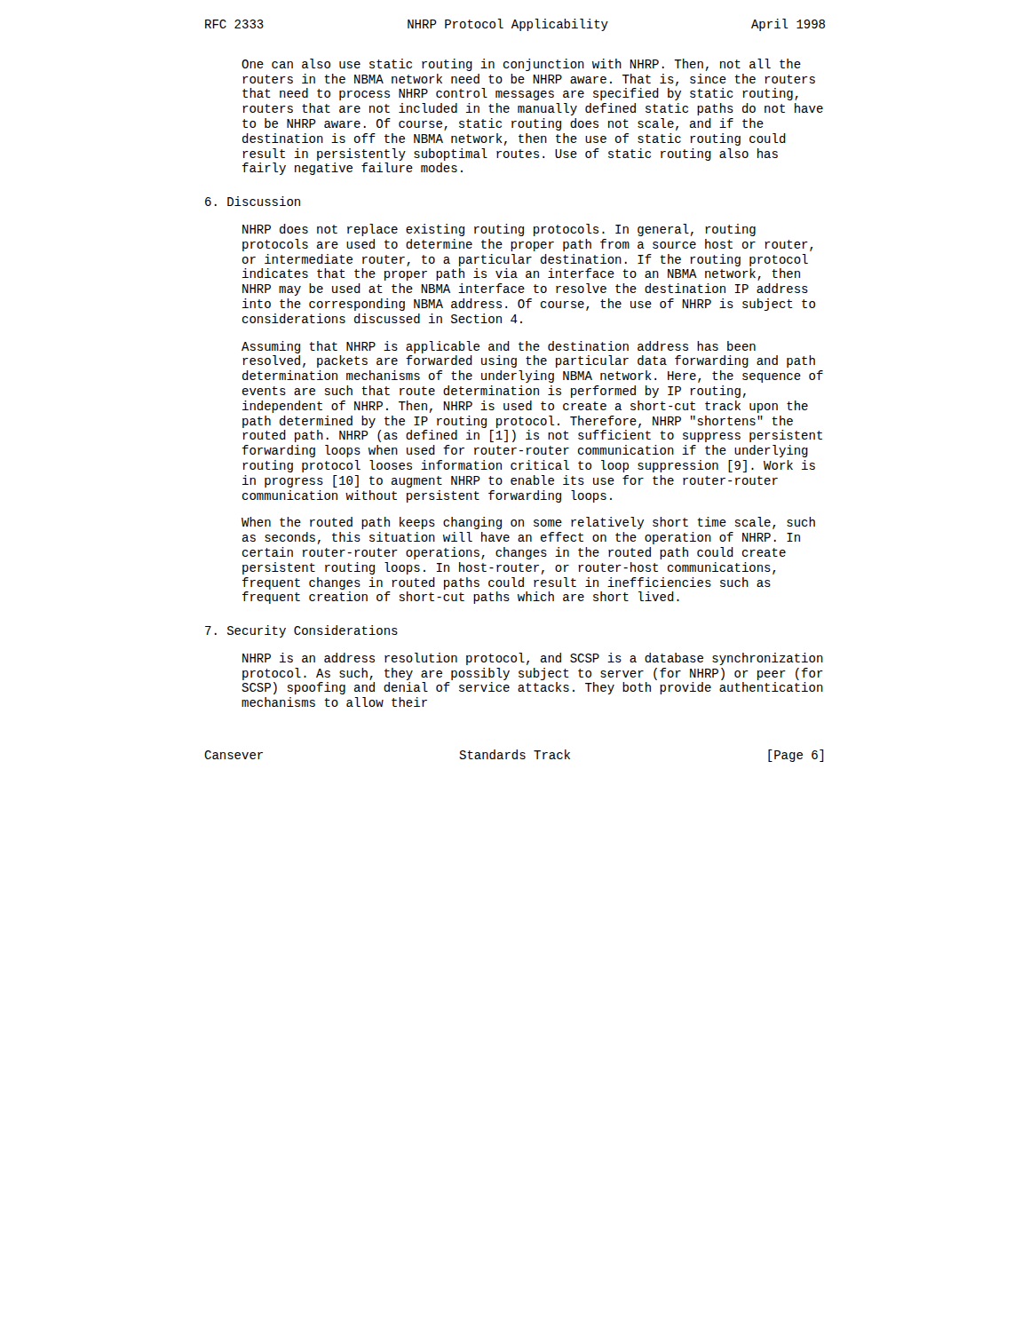RFC 2333 NHRP Protocol Applicability April 1998
One can also use static routing in conjunction with NHRP. Then, not all the routers in the NBMA network need to be NHRP aware. That is, since the routers that need to process NHRP control messages are specified by static routing, routers that are not included in the manually defined static paths do not have to be NHRP aware. Of course, static routing does not scale, and if the destination is off the NBMA network, then the use of static routing could result in persistently suboptimal routes. Use of static routing also has fairly negative failure modes.
6. Discussion
NHRP does not replace existing routing protocols. In general, routing protocols are used to determine the proper path from a source host or router, or intermediate router, to a particular destination. If the routing protocol indicates that the proper path is via an interface to an NBMA network, then NHRP may be used at the NBMA interface to resolve the destination IP address into the corresponding NBMA address. Of course, the use of NHRP is subject to considerations discussed in Section 4.
Assuming that NHRP is applicable and the destination address has been resolved, packets are forwarded using the particular data forwarding and path determination mechanisms of the underlying NBMA network. Here, the sequence of events are such that route determination is performed by IP routing, independent of NHRP. Then, NHRP is used to create a short-cut track upon the path determined by the IP routing protocol. Therefore, NHRP "shortens" the routed path. NHRP (as defined in [1]) is not sufficient to suppress persistent forwarding loops when used for router-router communication if the underlying routing protocol looses information critical to loop suppression [9]. Work is in progress [10] to augment NHRP to enable its use for the router-router communication without persistent forwarding loops.
When the routed path keeps changing on some relatively short time scale, such as seconds, this situation will have an effect on the operation of NHRP. In certain router-router operations, changes in the routed path could create persistent routing loops. In host-router, or router-host communications, frequent changes in routed paths could result in inefficiencies such as frequent creation of short-cut paths which are short lived.
7. Security Considerations
NHRP is an address resolution protocol, and SCSP is a database synchronization protocol. As such, they are possibly subject to server (for NHRP) or peer (for SCSP) spoofing and denial of service attacks. They both provide authentication mechanisms to allow their
Cansever Standards Track [Page 6]